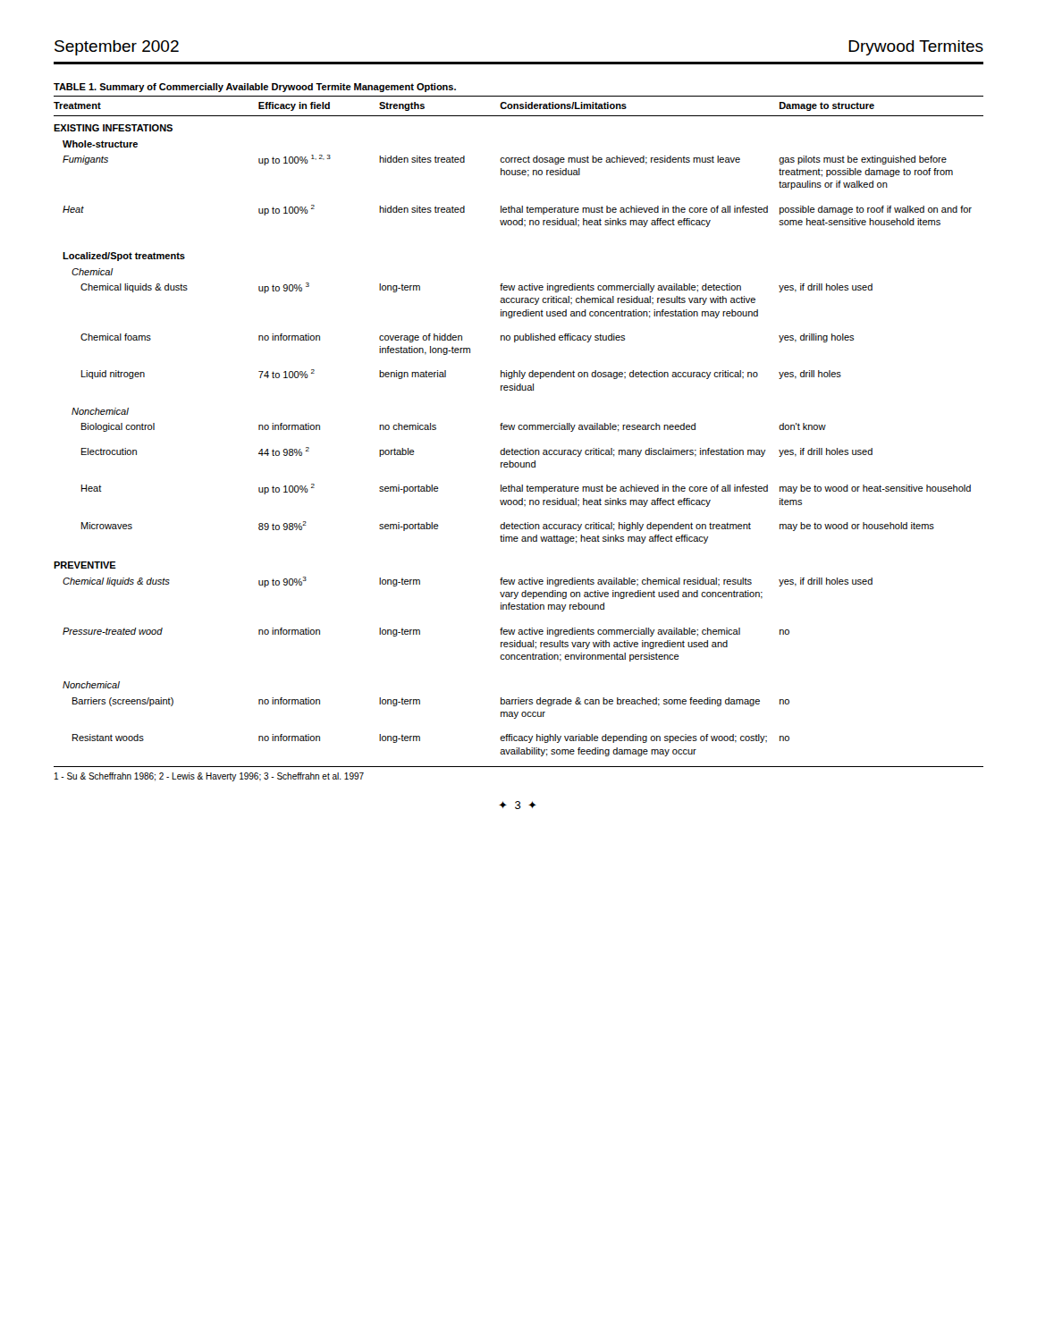September 2002 Drywood Termites
TABLE 1. Summary of Commercially Available Drywood Termite Management Options.
| Treatment | Efficacy in field | Strengths | Considerations/Limitations | Damage to structure |
| --- | --- | --- | --- | --- |
| EXISTING INFESTATIONS |
| Whole-structure |
| Fumigants | up to 100% 1, 2, 3 | hidden sites treated | correct dosage must be achieved; residents must leave house; no residual | gas pilots must be extinguished before treatment; possible damage to roof from tarpaulins or if walked on |
| Heat | up to 100% 2 | hidden sites treated | lethal temperature must be achieved in the core of all infested wood; no residual; heat sinks may affect efficacy | possible damage to roof if walked on and for some heat-sensitive household items |
| Localized/Spot treatments |
| Chemical |
| Chemical liquids & dusts | up to 90% 3 | long-term | few active ingredients commercially available; detection accuracy critical; chemical residual; results vary with active ingredient used and concentration; infestation may rebound | yes, if drill holes used |
| Chemical foams | no information | coverage of hidden infestation, long-term | no published efficacy studies | yes, drilling holes |
| Liquid nitrogen | 74 to 100% 2 | benign material | highly dependent on dosage; detection accuracy critical; no residual | yes, drill holes |
| Nonchemical |
| Biological control | no information | no chemicals | few commercially available; research needed | don't know |
| Electrocution | 44 to 98% 2 | portable | detection accuracy critical; many disclaimers; infestation may rebound | yes, if drill holes used |
| Heat | up to 100% 2 | semi-portable | lethal temperature must be achieved in the core of all infested wood; no residual; heat sinks may affect efficacy | may be to wood or heat-sensitive household items |
| Microwaves | 89 to 98% 2 | semi-portable | detection accuracy critical; highly dependent on treatment time and wattage; heat sinks may affect efficacy | may be to wood or household items |
| PREVENTIVE |
| Chemical liquids & dusts | up to 90% 3 | long-term | few active ingredients available; chemical residual; results vary depending on active ingredient used and concentration; infestation may rebound | yes, if drill holes used |
| Pressure-treated wood | no information | long-term | few active ingredients commercially available; chemical residual; results vary with active ingredient used and concentration; environmental persistence | no |
| Nonchemical |
| Barriers (screens/paint) | no information | long-term | barriers degrade & can be breached; some feeding damage may occur | no |
| Resistant woods | no information | long-term | efficacy highly variable depending on species of wood; costly; availability; some feeding damage may occur | no |
1 - Su & Scheffrahn 1986; 2 - Lewis & Haverty 1996; 3 - Scheffrahn et al. 1997
✦ 3 ✦